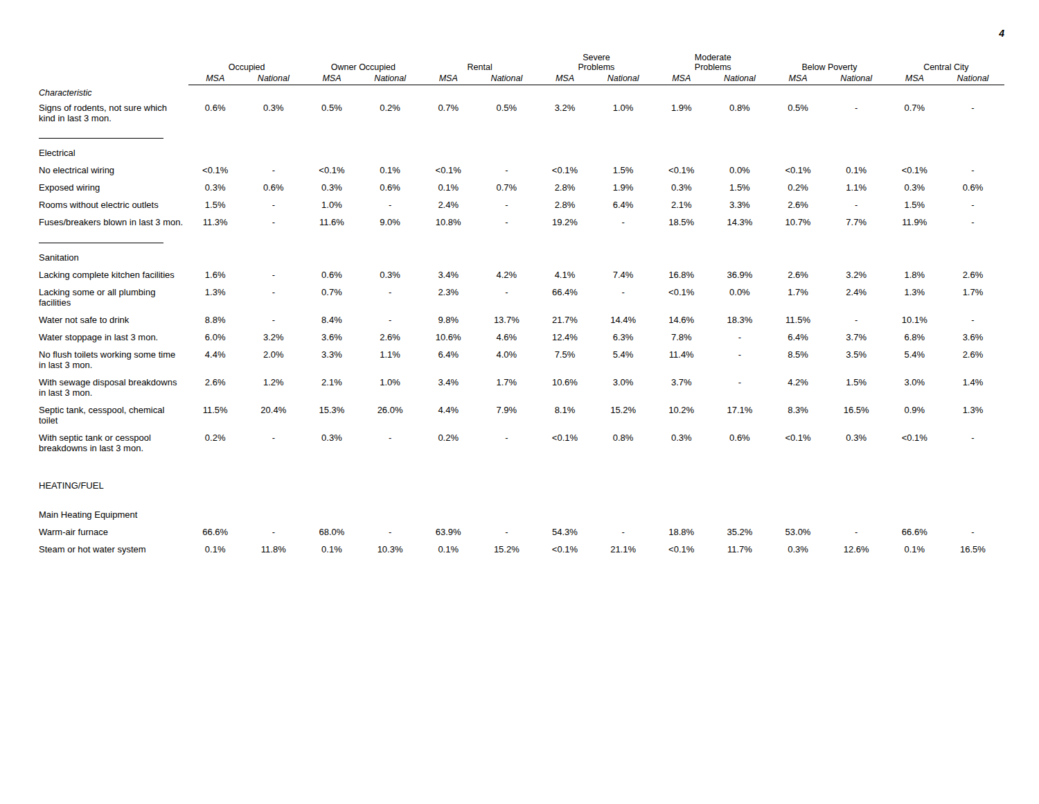4
| | Occupied | Owner Occupied | Rental | Severe Problems | Moderate Problems | Below Poverty | Central City |
| --- | --- | --- | --- | --- | --- | --- | --- |
| MSA | National | MSA | National | MSA | National | MSA | National | MSA | National | MSA | National | MSA | National |
| Characteristic | |
| Signs of rodents, not sure which kind in last 3 mon. | 0.6% | 0.3% | 0.5% | 0.2% | 0.7% | 0.5% | 3.2% | 1.0% | 1.9% | 0.8% | 0.5% | - | 0.7% | - |
| Electrical | |
| No electrical wiring | <0.1% | - | <0.1% | 0.1% | <0.1% | - | <0.1% | 1.5% | <0.1% | 0.0% | <0.1% | 0.1% | <0.1% | - |
| Exposed wiring | 0.3% | 0.6% | 0.3% | 0.6% | 0.1% | 0.7% | 2.8% | 1.9% | 0.3% | 1.5% | 0.2% | 1.1% | 0.3% | 0.6% |
| Rooms without electric outlets | 1.5% | - | 1.0% | - | 2.4% | - | 2.8% | 6.4% | 2.1% | 3.3% | 2.6% | - | 1.5% | - |
| Fuses/breakers blown in last 3 mon. | 11.3% | - | 11.6% | 9.0% | 10.8% | - | 19.2% | - | 18.5% | 14.3% | 10.7% | 7.7% | 11.9% | - |
| Sanitation | |
| Lacking complete kitchen facilities | 1.6% | - | 0.6% | 0.3% | 3.4% | 4.2% | 4.1% | 7.4% | 16.8% | 36.9% | 2.6% | 3.2% | 1.8% | 2.6% |
| Lacking some or all plumbing facilities | 1.3% | - | 0.7% | - | 2.3% | - | 66.4% | - | <0.1% | 0.0% | 1.7% | 2.4% | 1.3% | 1.7% |
| Water not safe to drink | 8.8% | - | 8.4% | - | 9.8% | 13.7% | 21.7% | 14.4% | 14.6% | 18.3% | 11.5% | - | 10.1% | - |
| Water stoppage in last 3 mon. | 6.0% | 3.2% | 3.6% | 2.6% | 10.6% | 4.6% | 12.4% | 6.3% | 7.8% | - | 6.4% | 3.7% | 6.8% | 3.6% |
| No flush toilets working some time in last 3 mon. | 4.4% | 2.0% | 3.3% | 1.1% | 6.4% | 4.0% | 7.5% | 5.4% | 11.4% | - | 8.5% | 3.5% | 5.4% | 2.6% |
| With sewage disposal breakdowns in last 3 mon. | 2.6% | 1.2% | 2.1% | 1.0% | 3.4% | 1.7% | 10.6% | 3.0% | 3.7% | - | 4.2% | 1.5% | 3.0% | 1.4% |
| Septic tank, cesspool, chemical toilet | 11.5% | 20.4% | 15.3% | 26.0% | 4.4% | 7.9% | 8.1% | 15.2% | 10.2% | 17.1% | 8.3% | 16.5% | 0.9% | 1.3% |
| With septic tank or cesspool breakdowns in last 3 mon. | 0.2% | - | 0.3% | - | 0.2% | - | <0.1% | 0.8% | 0.3% | 0.6% | <0.1% | 0.3% | <0.1% | - |
| HEATING/FUEL | |
| Main Heating Equipment | |
| Warm-air furnace | 66.6% | - | 68.0% | - | 63.9% | - | 54.3% | - | 18.8% | 35.2% | 53.0% | - | 66.6% | - |
| Steam or hot water system | 0.1% | 11.8% | 0.1% | 10.3% | 0.1% | 15.2% | <0.1% | 21.1% | <0.1% | 11.7% | 0.3% | 12.6% | 0.1% | 16.5% |